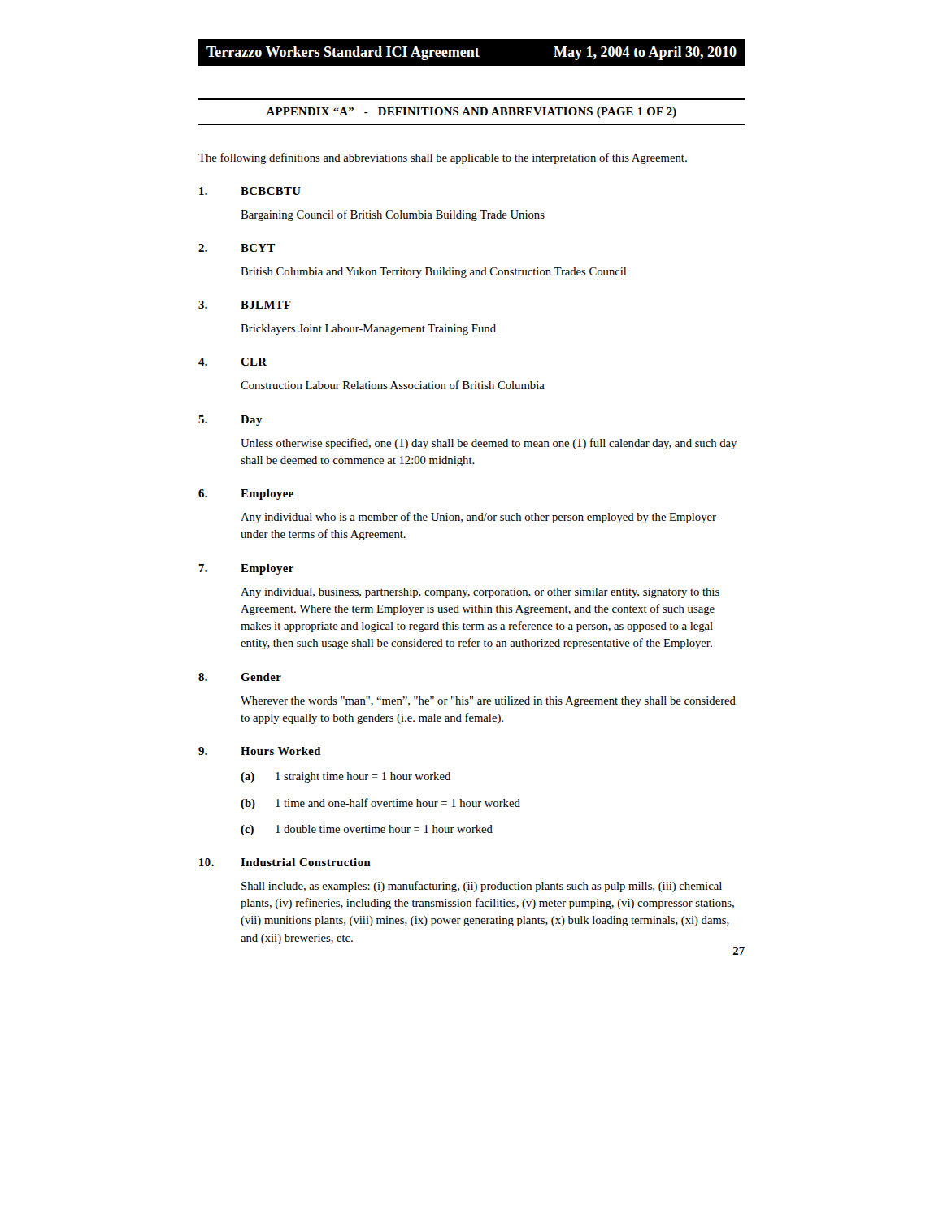Terrazzo Workers Standard ICI Agreement May 1, 2004 to April 30, 2010
APPENDIX “A” - DEFINITIONS AND ABBREVIATIONS (PAGE 1 OF 2)
The following definitions and abbreviations shall be applicable to the interpretation of this Agreement.
1. BCBCBTU
Bargaining Council of British Columbia Building Trade Unions
2. BCYT
British Columbia and Yukon Territory Building and Construction Trades Council
3. BJLMTF
Bricklayers Joint Labour-Management Training Fund
4. CLR
Construction Labour Relations Association of British Columbia
5. Day
Unless otherwise specified, one (1) day shall be deemed to mean one (1) full calendar day, and such day shall be deemed to commence at 12:00 midnight.
6. Employee
Any individual who is a member of the Union, and/or such other person employed by the Employer under the terms of this Agreement.
7. Employer
Any individual, business, partnership, company, corporation, or other similar entity, signatory to this Agreement. Where the term Employer is used within this Agreement, and the context of such usage makes it appropriate and logical to regard this term as a reference to a person, as opposed to a legal entity, then such usage shall be considered to refer to an authorized representative of the Employer.
8. Gender
Wherever the words "man", “men”, "he" or "his" are utilized in this Agreement they shall be considered to apply equally to both genders (i.e. male and female).
9. Hours Worked
(a) 1 straight time hour = 1 hour worked
(b) 1 time and one-half overtime hour = 1 hour worked
(c) 1 double time overtime hour = 1 hour worked
10. Industrial Construction
Shall include, as examples: (i) manufacturing, (ii) production plants such as pulp mills, (iii) chemical plants, (iv) refineries, including the transmission facilities, (v) meter pumping, (vi) compressor stations, (vii) munitions plants, (viii) mines, (ix) power generating plants, (x) bulk loading terminals, (xi) dams, and (xii) breweries, etc.
27